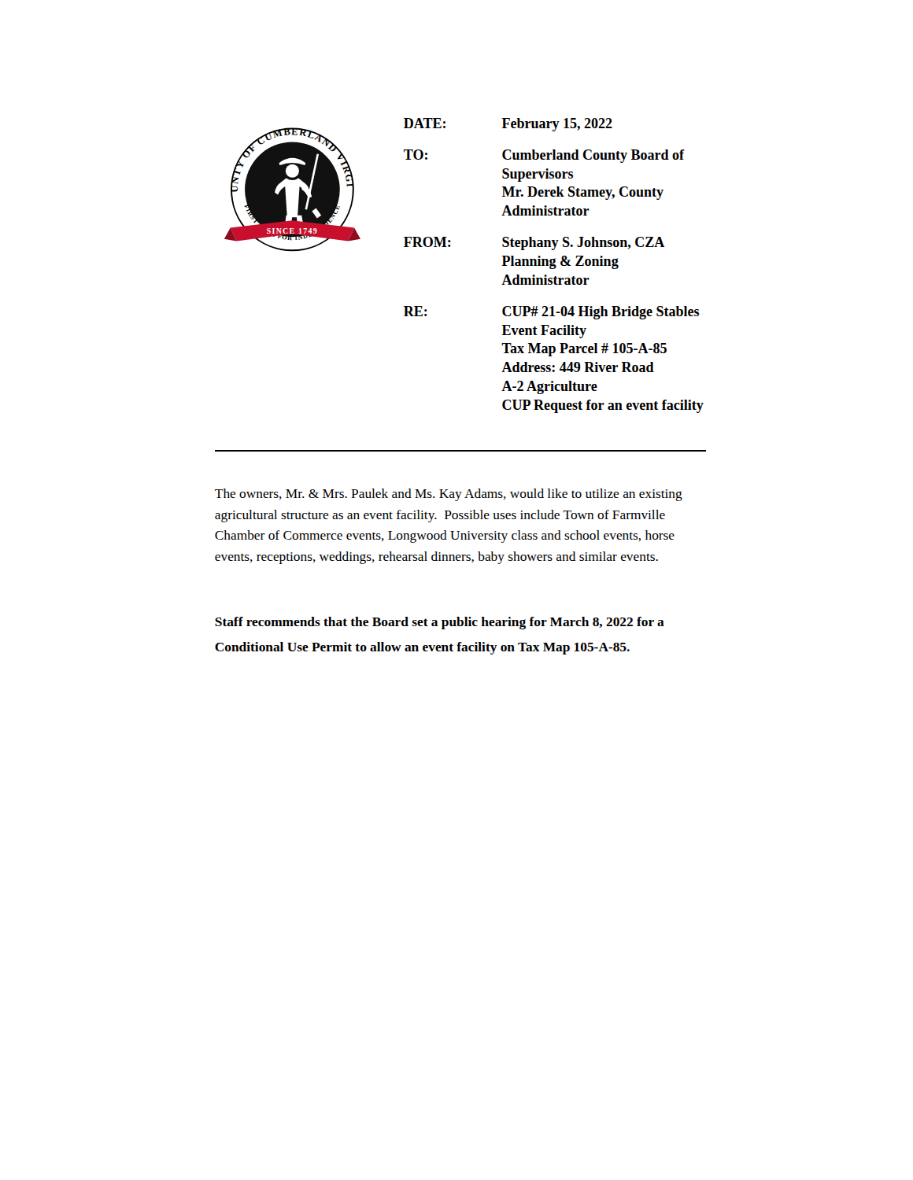County of Cumberland Virginia seal — Since 1749 — First Call for Independence COUNTY OF CUMBERLAND VIRGINIA FIRST CALL FOR INDEPENDENCE SINCE 1749
| DATE: | February 15, 2022 |
| TO: | Cumberland County Board of Supervisors Mr. Derek Stamey, County Administrator |
| FROM: | Stephany S. Johnson, CZA Planning & Zoning Administrator |
| RE: | CUP# 21-04 High Bridge Stables Event Facility Tax Map Parcel # 105-A-85 Address: 449 River Road A-2 Agriculture CUP Request for an event facility |
The owners, Mr. & Mrs. Paulek and Ms. Kay Adams, would like to utilize an existing agricultural structure as an event facility. Possible uses include Town of Farmville Chamber of Commerce events, Longwood University class and school events, horse events, receptions, weddings, rehearsal dinners, baby showers and similar events.
Staff recommends that the Board set a public hearing for March 8, 2022 for a Conditional Use Permit to allow an event facility on Tax Map 105-A-85.